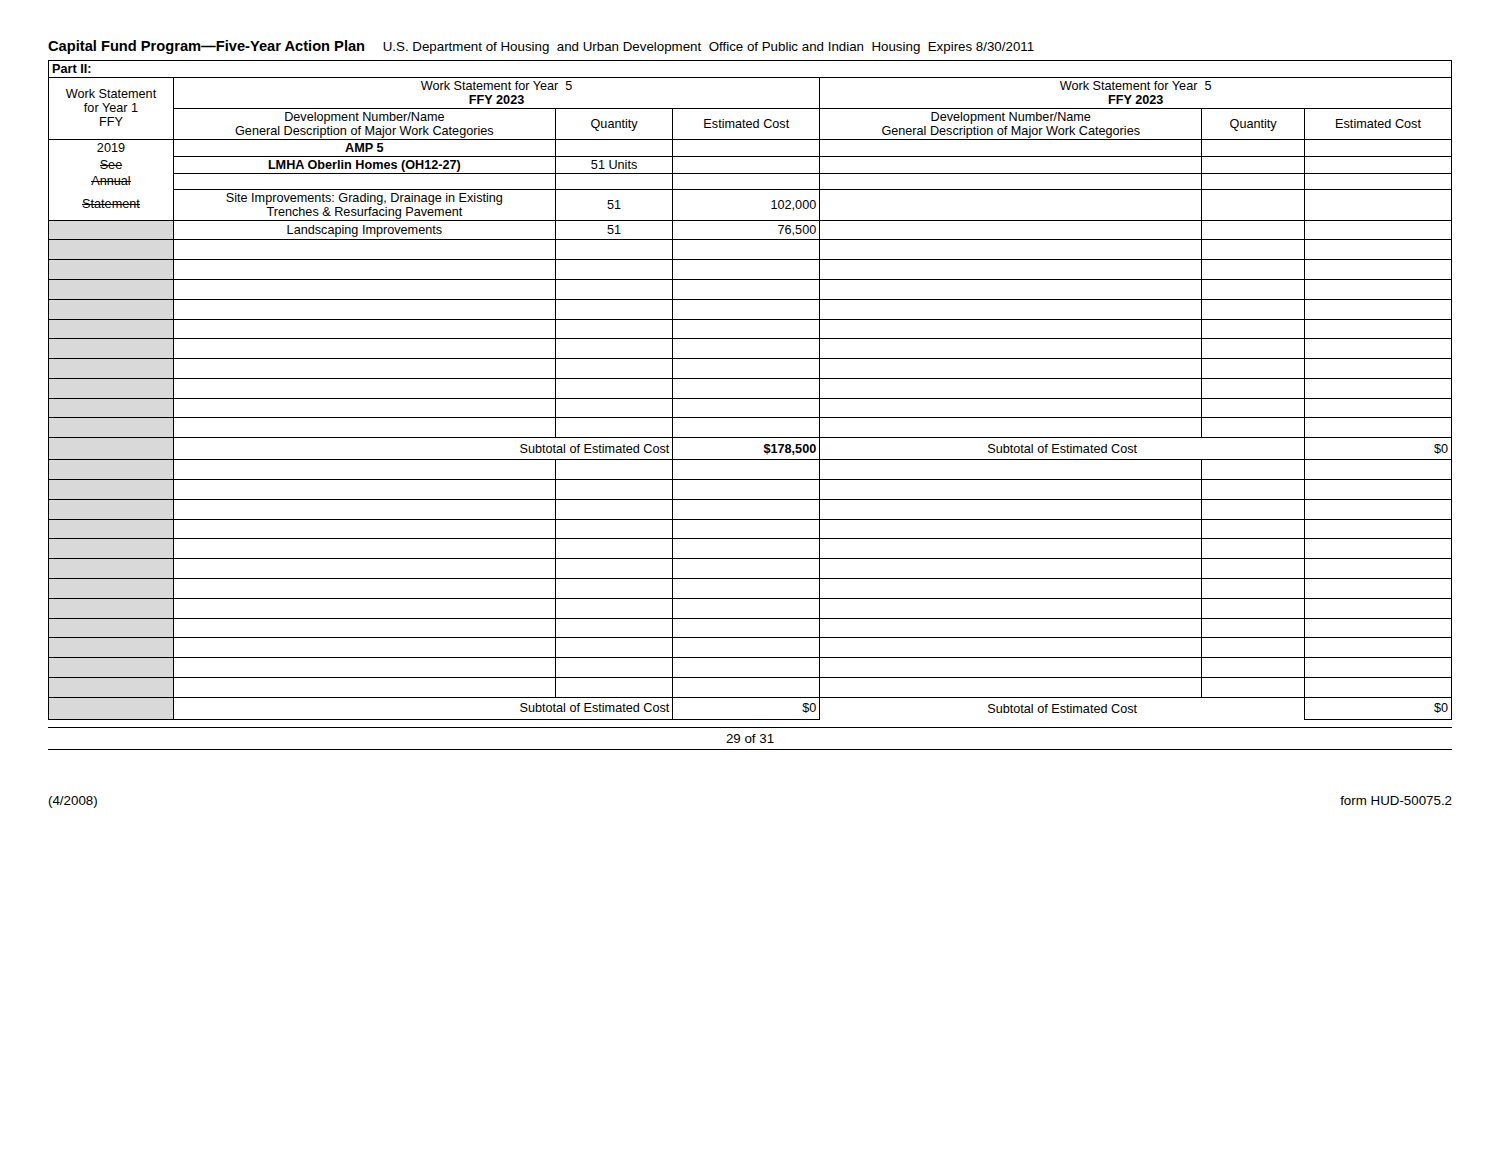Capital Fund Program—Five-Year Action Plan
U.S. Department of Housing and Urban Development Office of Public and Indian Housing Expires 8/30/2011
| Part II: |
| Work Statement for Year 1 FFY | Work Statement for Year 5 FFY 2023 | Work Statement for Year 5 FFY 2023 |
| Development Number/Name General Description of Major Work Categories | Quantity | Estimated Cost | Development Number/Name General Description of Major Work Categories | Quantity | Estimated Cost |
| 2019 | AMP 5 | | | | | |
| See | LMHA Oberlin Homes (OH12-27) | 51 Units | | | | |
| Annual | | | | | | |
| Statement | Site Improvements: Grading, Drainage in Existing Trenches & Resurfacing Pavement | 51 | 102,000 | | | |
| | Landscaping Improvements | 51 | 76,500 | | | |
| | Subtotal of Estimated Cost | $178,500 | Subtotal of Estimated Cost | $0 |
| | Subtotal of Estimated Cost | $0 | Subtotal of Estimated Cost | $0 |
29 of 31
(4/2008)
form HUD-50075.2